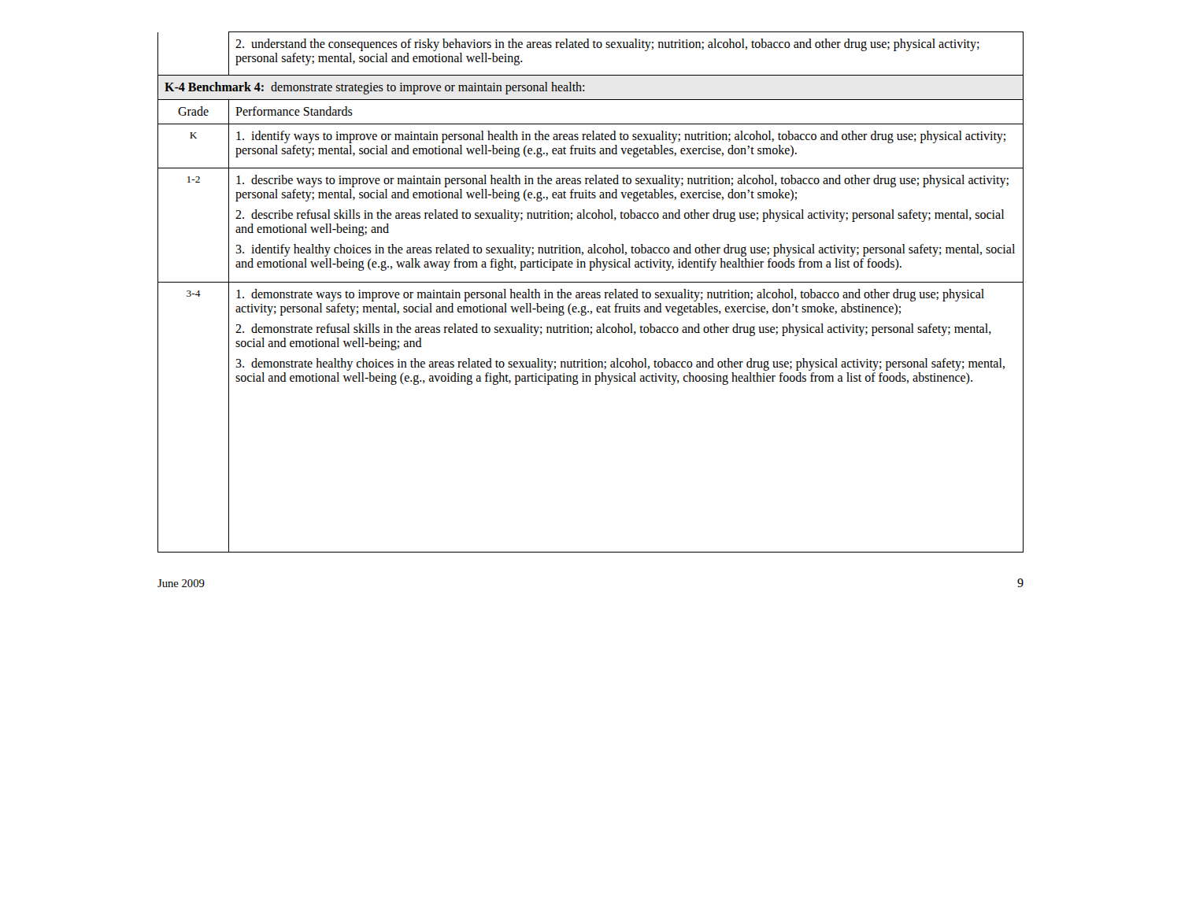| | 2. understand the consequences of risky behaviors in the areas related to sexuality; nutrition; alcohol, tobacco and other drug use; physical activity; personal safety; mental, social and emotional well-being. |
| K-4 Benchmark 4: demonstrate strategies to improve or maintain personal health: |
| Grade | Performance Standards |
| K | 1. identify ways to improve or maintain personal health in the areas related to sexuality; nutrition; alcohol, tobacco and other drug use; physical activity; personal safety; mental, social and emotional well-being (e.g., eat fruits and vegetables, exercise, don’t smoke). |
| 1-2 | 1. describe ways to improve or maintain personal health in the areas related to sexuality; nutrition; alcohol, tobacco and other drug use; physical activity; personal safety; mental, social and emotional well-being (e.g., eat fruits and vegetables, exercise, don’t smoke); 2. describe refusal skills in the areas related to sexuality; nutrition; alcohol, tobacco and other drug use; physical activity; personal safety; mental, social and emotional well-being; and 3. identify healthy choices in the areas related to sexuality; nutrition, alcohol, tobacco and other drug use; physical activity; personal safety; mental, social and emotional well-being (e.g., walk away from a fight, participate in physical activity, identify healthier foods from a list of foods). |
| 3-4 | 1. demonstrate ways to improve or maintain personal health in the areas related to sexuality; nutrition; alcohol, tobacco and other drug use; physical activity; personal safety; mental, social and emotional well-being (e.g., eat fruits and vegetables, exercise, don’t smoke, abstinence); 2. demonstrate refusal skills in the areas related to sexuality; nutrition; alcohol, tobacco and other drug use; physical activity; personal safety; mental, social and emotional well-being; and 3. demonstrate healthy choices in the areas related to sexuality; nutrition; alcohol, tobacco and other drug use; physical activity; personal safety; mental, social and emotional well-being (e.g., avoiding a fight, participating in physical activity, choosing healthier foods from a list of foods, abstinence). |
June 2009
9